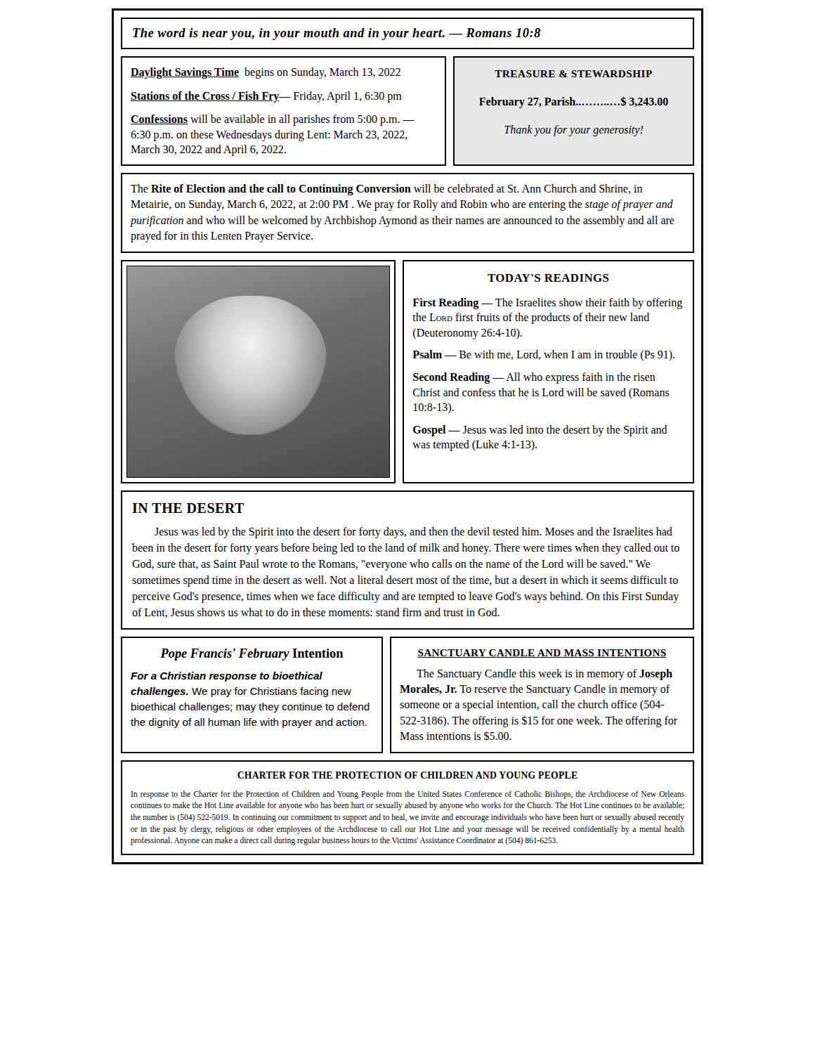The word is near you, in your mouth and in your heart. — Romans 10:8
Daylight Savings Time begins on Sunday, March 13, 2022
Stations of the Cross / Fish Fry— Friday, April 1, 6:30 pm
Confessions will be available in all parishes from 5:00 p.m. — 6:30 p.m. on these Wednesdays during Lent: March 23, 2022, March 30, 2022 and April 6, 2022.
TREASURE & STEWARDSHIP
February 27, Parish..……..…$ 3,243.00
Thank you for your generosity!
The Rite of Election and the call to Continuing Conversion will be celebrated at St. Ann Church and Shrine, in Metairie, on Sunday, March 6, 2022, at 2:00 PM . We pray for Rolly and Robin who are entering the stage of prayer and purification and who will be welcomed by Archbishop Aymond as their names are announced to the assembly and all are prayed for in this Lenten Prayer Service.
TODAY'S READINGS
First Reading — The Israelites show their faith by offering the Lord first fruits of the products of their new land (Deuteronomy 26:4-10).
Psalm — Be with me, Lord, when I am in trouble (Ps 91).
Second Reading — All who express faith in the risen Christ and confess that he is Lord will be saved (Romans 10:8-13).
Gospel — Jesus was led into the desert by the Spirit and was tempted (Luke 4:1-13).
IN THE DESERT
Jesus was led by the Spirit into the desert for forty days, and then the devil tested him. Moses and the Israelites had been in the desert for forty years before being led to the land of milk and honey. There were times when they called out to God, sure that, as Saint Paul wrote to the Romans, "everyone who calls on the name of the Lord will be saved." We sometimes spend time in the desert as well. Not a literal desert most of the time, but a desert in which it seems difficult to perceive God's presence, times when we face difficulty and are tempted to leave God's ways behind. On this First Sunday of Lent, Jesus shows us what to do in these moments: stand firm and trust in God.
Pope Francis' February Intention
For a Christian response to bioethical challenges. We pray for Christians facing new bioethical challenges; may they continue to defend the dignity of all human life with prayer and action.
SANCTUARY CANDLE AND MASS INTENTIONS
The Sanctuary Candle this week is in memory of Joseph Morales, Jr. To reserve the Sanctuary Candle in memory of someone or a special intention, call the church office (504-522-3186). The offering is $15 for one week. The offering for Mass intentions is $5.00.
CHARTER FOR THE PROTECTION OF CHILDREN AND YOUNG PEOPLE
In response to the Charter for the Protection of Children and Young People from the United States Conference of Catholic Bishops, the Archdiocese of New Orleans continues to make the Hot Line available for anyone who has been hurt or sexually abused by anyone who works for the Church. The Hot Line continues to be available; the number is (504) 522-5019. In continuing our commitment to support and to heal, we invite and encourage individuals who have been hurt or sexually abused recently or in the past by clergy, religious or other employees of the Archdiocese to call our Hot Line and your message will be received confidentially by a mental health professional. Anyone can make a direct call during regular business hours to the Victims' Assistance Coordinator at (504) 861-6253.